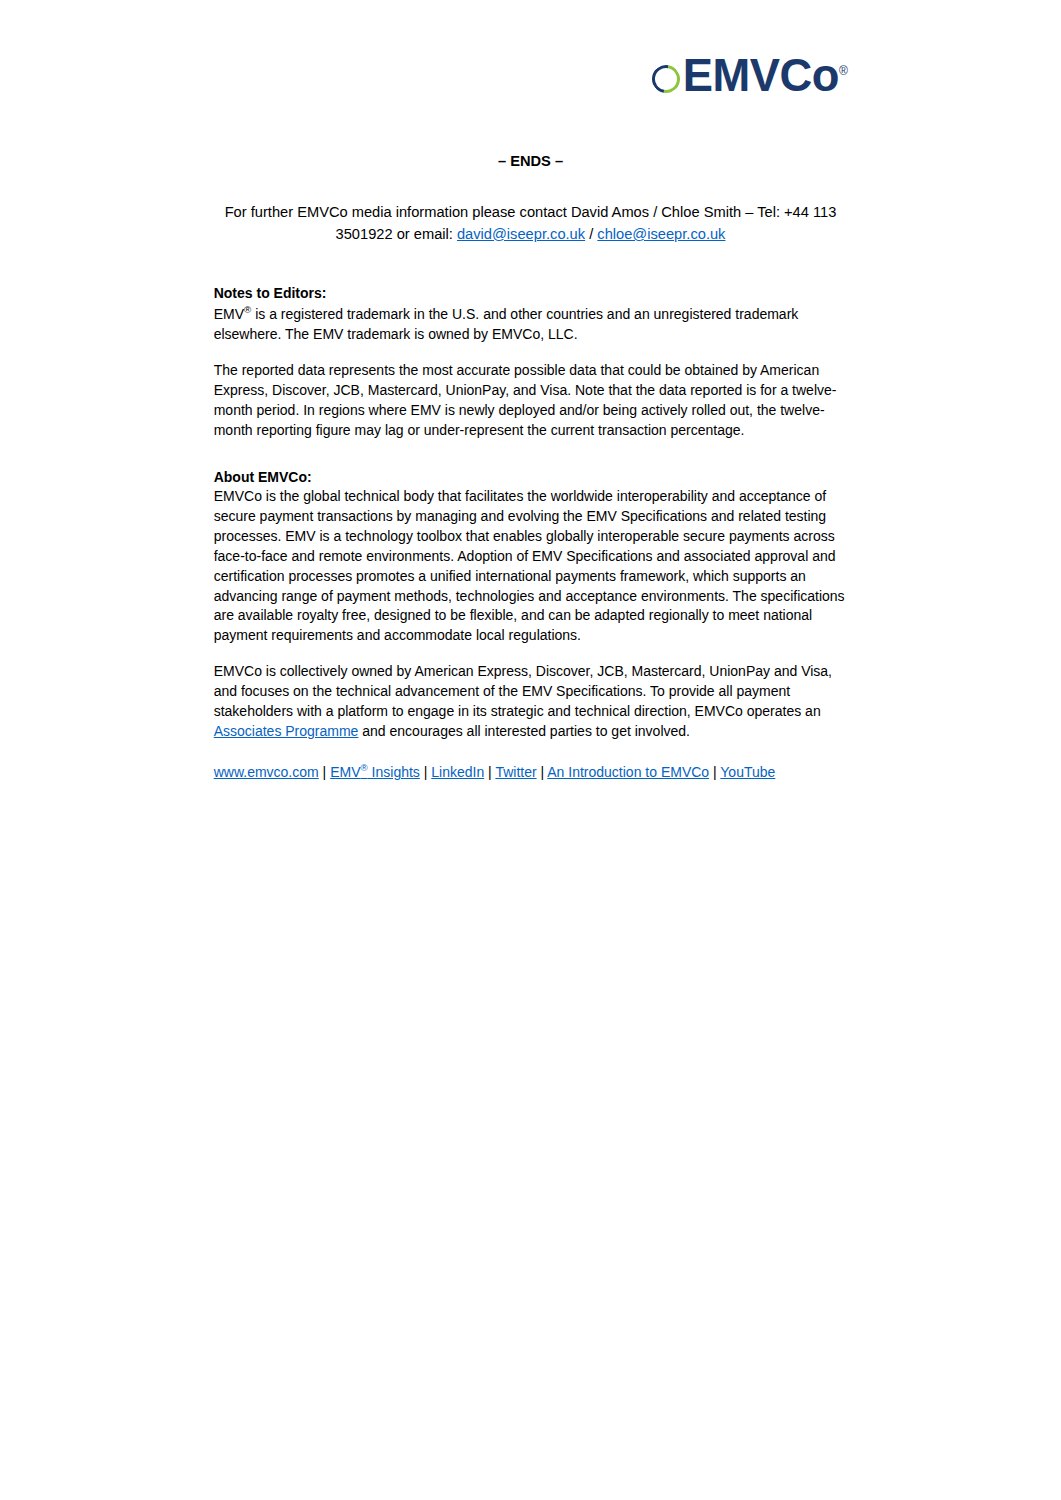EMVCo®
– ENDS –
For further EMVCo media information please contact David Amos / Chloe Smith – Tel: +44 113 3501922 or email: david@iseepr.co.uk / chloe@iseepr.co.uk
Notes to Editors:
EMV® is a registered trademark in the U.S. and other countries and an unregistered trademark elsewhere. The EMV trademark is owned by EMVCo, LLC.
The reported data represents the most accurate possible data that could be obtained by American Express, Discover, JCB, Mastercard, UnionPay, and Visa. Note that the data reported is for a twelve-month period. In regions where EMV is newly deployed and/or being actively rolled out, the twelve-month reporting figure may lag or under-represent the current transaction percentage.
About EMVCo:
EMVCo is the global technical body that facilitates the worldwide interoperability and acceptance of secure payment transactions by managing and evolving the EMV Specifications and related testing processes. EMV is a technology toolbox that enables globally interoperable secure payments across face-to-face and remote environments. Adoption of EMV Specifications and associated approval and certification processes promotes a unified international payments framework, which supports an advancing range of payment methods, technologies and acceptance environments. The specifications are available royalty free, designed to be flexible, and can be adapted regionally to meet national payment requirements and accommodate local regulations.
EMVCo is collectively owned by American Express, Discover, JCB, Mastercard, UnionPay and Visa, and focuses on the technical advancement of the EMV Specifications. To provide all payment stakeholders with a platform to engage in its strategic and technical direction, EMVCo operates an Associates Programme and encourages all interested parties to get involved.
www.emvco.com | EMV® Insights | LinkedIn | Twitter | An Introduction to EMVCo | YouTube